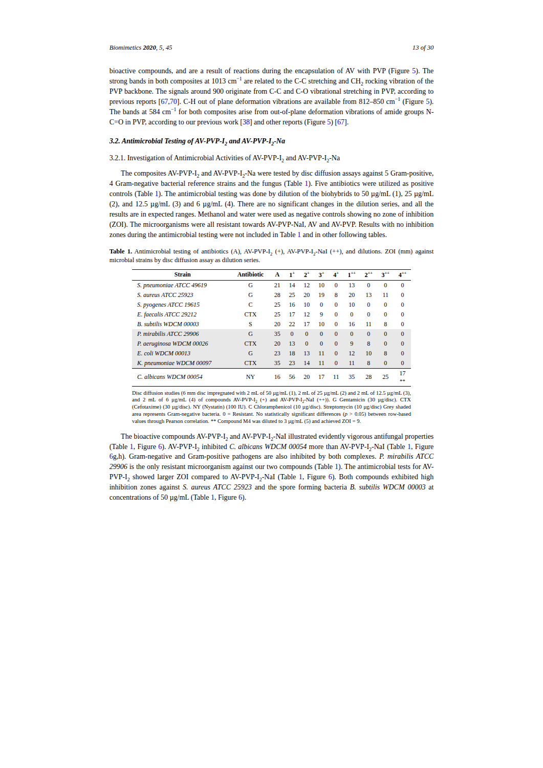Biomimetics 2020, 5, 45 13 of 30
bioactive compounds, and are a result of reactions during the encapsulation of AV with PVP (Figure 5). The strong bands in both composites at 1013 cm−1 are related to the C-C stretching and CH2 rocking vibration of the PVP backbone. The signals around 900 originate from C-C and C-O vibrational stretching in PVP, according to previous reports [67,70]. C-H out of plane deformation vibrations are available from 812–850 cm−1 (Figure 5). The bands at 584 cm−1 for both composites arise from out-of-plane deformation vibrations of amide groups N-C=O in PVP, according to our previous work [38] and other reports (Figure 5) [67].
3.2. Antimicrobial Testing of AV-PVP-I2 and AV-PVP-I2-Na
3.2.1. Investigation of Antimicrobial Activities of AV-PVP-I2 and AV-PVP-I2-Na
The composites AV-PVP-I2 and AV-PVP-I2-Na were tested by disc diffusion assays against 5 Gram-positive, 4 Gram-negative bacterial reference strains and the fungus (Table 1). Five antibiotics were utilized as positive controls (Table 1). The antimicrobial testing was done by dilution of the biohybrids to 50 µg/mL (1), 25 µg/mL (2), and 12.5 µg/mL (3) and 6 µg/mL (4). There are no significant changes in the dilution series, and all the results are in expected ranges. Methanol and water were used as negative controls showing no zone of inhibition (ZOI). The microorganisms were all resistant towards AV-PVP-NaI, AV and AV-PVP. Results with no inhibition zones during the antimicrobial testing were not included in Table 1 and in other following tables.
Table 1. Antimicrobial testing of antibiotics (A), AV-PVP-I2 (+), AV-PVP-I2-NaI (++), and dilutions. ZOI (mm) against microbial strains by disc diffusion assay as dilution series.
| Strain | Antibiotic | A | 1 + | 2 + | 3 + | 4 + | 1 ++ | 2 ++ | 3 ++ | 4 ++ |
| --- | --- | --- | --- | --- | --- | --- | --- | --- | --- | --- |
| S. pneumoniae ATCC 49619 | G | 21 | 14 | 12 | 10 | 0 | 13 | 0 | 0 | 0 |
| S. aureus ATCC 25923 | G | 28 | 25 | 20 | 19 | 8 | 20 | 13 | 11 | 0 |
| S. pyogenes ATCC 19615 | C | 25 | 16 | 10 | 0 | 0 | 10 | 0 | 0 | 0 |
| E. faecalis ATCC 29212 | CTX | 25 | 17 | 12 | 9 | 0 | 0 | 0 | 0 | 0 |
| B. subtilis WDCM 00003 | S | 20 | 22 | 17 | 10 | 0 | 16 | 11 | 8 | 0 |
| P. mirabilis ATCC 29906 | G | 35 | 0 | 0 | 0 | 0 | 0 | 0 | 0 | 0 |
| P. aeruginosa WDCM 00026 | CTX | 20 | 13 | 0 | 0 | 0 | 9 | 8 | 0 | 0 |
| E. coli WDCM 00013 | G | 23 | 18 | 13 | 11 | 0 | 12 | 10 | 8 | 0 |
| K. pneumoniae WDCM 00097 | CTX | 35 | 23 | 14 | 11 | 0 | 11 | 8 | 0 | 0 |
| C. albicans WDCM 00054 | NY | 16 | 56 | 20 | 17 | 11 | 35 | 28 | 25 | 17 ** |
Disc diffusion studies (6 mm disc impregnated with 2 mL of 50 µg/mL (1), 2 mL of 25 µg/mL (2) and 2 mL of 12.5 µg/mL (3), and 2 mL of 6 µg/mL (4) of compounds AV-PVP-I2 (+) and AV-PVP-I2-NaI (++)). G Gentamicin (30 µg/disc). CTX (Cefotaxime) (30 µg/disc). NY (Nystatin) (100 IU). C Chloramphenicol (10 µg/disc). Streptomycin (10 µg/disc) Grey shaded area represents Gram-negative bacteria. 0 = Resistant. No statistically significant differences (p > 0.05) between row-based values through Pearson correlation. ** Compound M4 was diluted to 3 µg/mL (5) and achieved ZOI = 9.
The bioactive compounds AV-PVP-I2 and AV-PVP-I2-NaI illustrated evidently vigorous antifungal properties (Table 1, Figure 6). AV-PVP-I2 inhibited C. albicans WDCM 00054 more than AV-PVP-I2-NaI (Table 1, Figure 6g,h). Gram-negative and Gram-positive pathogens are also inhibited by both complexes. P. mirabilis ATCC 29906 is the only resistant microorganism against our two compounds (Table 1). The antimicrobial tests for AV-PVP-I2 showed larger ZOI compared to AV-PVP-I2-NaI (Table 1, Figure 6). Both compounds exhibited high inhibition zones against S. aureus ATCC 25923 and the spore forming bacteria B. subtilis WDCM 00003 at concentrations of 50 µg/mL (Table 1, Figure 6).